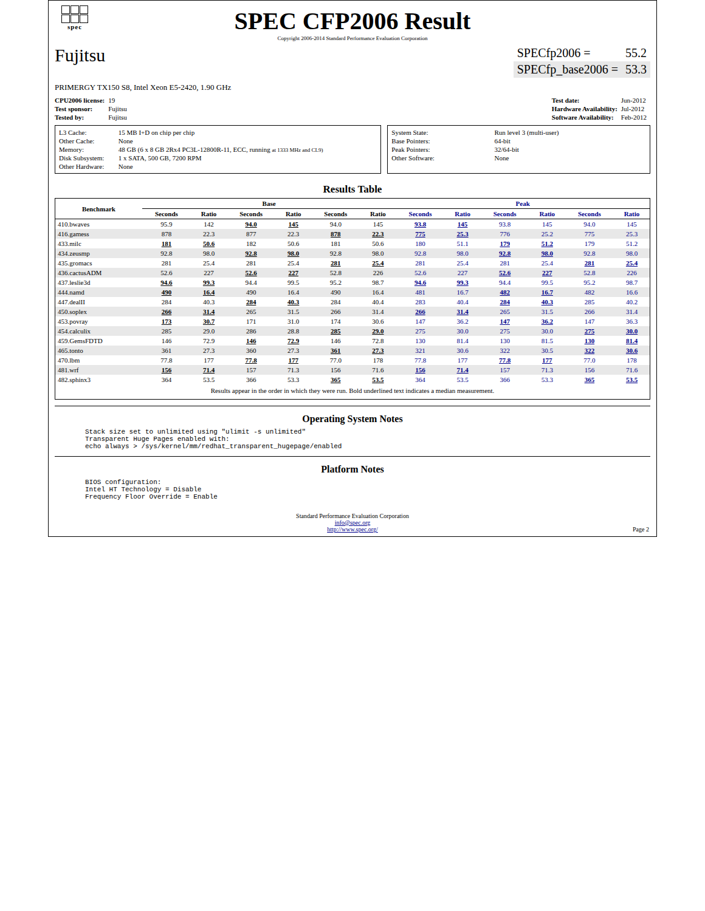spec
SPEC CFP2006 Result
Copyright 2006-2014 Standard Performance Evaluation Corporation
Fujitsu
PRIMERGY TX150 S8, Intel Xeon E5-2420, 1.90 GHz
| SPECfp2006 = | 55.2 |
| SPECfp_base2006 = | 53.3 |
| CPU2006 license: | 19 |
| Test sponsor: | Fujitsu |
| Tested by: | Fujitsu |
| Test date: | Jun-2012 |
| Hardware Availability: | Jul-2012 |
| Software Availability: | Feb-2012 |
| L3 Cache: | 15 MB I+D on chip per chip |
| Other Cache: | None |
| Memory: | 48 GB (6 x 8 GB 2Rx4 PC3L-12800R-11, ECC, running at 1333 MHz and CL9) |
| Disk Subsystem: | 1 x SATA, 500 GB, 7200 RPM |
| Other Hardware: | None |
| System State: | Run level 3 (multi-user) |
| Base Pointers: | 64-bit |
| Peak Pointers: | 32/64-bit |
| Other Software: | None |
Results Table
| Benchmark | Base | Peak |
| --- | --- | --- |
| Seconds | Ratio | Seconds | Ratio | Seconds | Ratio | Seconds | Ratio | Seconds | Ratio | Seconds | Ratio |
| 410.bwaves | 95.9 | 142 | 94.0 | 145 | 94.0 | 145 | 93.8 | 145 | 93.8 | 145 | 94.0 | 145 |
| 416.gamess | 878 | 22.3 | 877 | 22.3 | 878 | 22.3 | 775 | 25.3 | 776 | 25.2 | 775 | 25.3 |
| 433.milc | 181 | 50.6 | 182 | 50.6 | 181 | 50.6 | 180 | 51.1 | 179 | 51.2 | 179 | 51.2 |
| 434.zeusmp | 92.8 | 98.0 | 92.8 | 98.0 | 92.8 | 98.0 | 92.8 | 98.0 | 92.8 | 98.0 | 92.8 | 98.0 |
| 435.gromacs | 281 | 25.4 | 281 | 25.4 | 281 | 25.4 | 281 | 25.4 | 281 | 25.4 | 281 | 25.4 |
| 436.cactusADM | 52.6 | 227 | 52.6 | 227 | 52.8 | 226 | 52.6 | 227 | 52.6 | 227 | 52.8 | 226 |
| 437.leslie3d | 94.6 | 99.3 | 94.4 | 99.5 | 95.2 | 98.7 | 94.6 | 99.3 | 94.4 | 99.5 | 95.2 | 98.7 |
| 444.namd | 490 | 16.4 | 490 | 16.4 | 490 | 16.4 | 481 | 16.7 | 482 | 16.7 | 482 | 16.6 |
| 447.dealII | 284 | 40.3 | 284 | 40.3 | 284 | 40.4 | 283 | 40.4 | 284 | 40.3 | 285 | 40.2 |
| 450.soplex | 266 | 31.4 | 265 | 31.5 | 266 | 31.4 | 266 | 31.4 | 265 | 31.5 | 266 | 31.4 |
| 453.povray | 173 | 30.7 | 171 | 31.0 | 174 | 30.6 | 147 | 36.2 | 147 | 36.2 | 147 | 36.3 |
| 454.calculix | 285 | 29.0 | 286 | 28.8 | 285 | 29.0 | 275 | 30.0 | 275 | 30.0 | 275 | 30.0 |
| 459.GemsFDTD | 146 | 72.9 | 146 | 72.9 | 146 | 72.8 | 130 | 81.4 | 130 | 81.5 | 130 | 81.4 |
| 465.tonto | 361 | 27.3 | 360 | 27.3 | 361 | 27.3 | 321 | 30.6 | 322 | 30.5 | 322 | 30.6 |
| 470.lbm | 77.8 | 177 | 77.8 | 177 | 77.0 | 178 | 77.8 | 177 | 77.8 | 177 | 77.0 | 178 |
| 481.wrf | 156 | 71.4 | 157 | 71.3 | 156 | 71.6 | 156 | 71.4 | 157 | 71.3 | 156 | 71.6 |
| 482.sphinx3 | 364 | 53.5 | 366 | 53.3 | 365 | 53.5 | 364 | 53.5 | 366 | 53.3 | 365 | 53.5 |
Results appear in the order in which they were run. Bold underlined text indicates a median measurement.
Operating System Notes
Stack size set to unlimited using "ulimit -s unlimited"
Transparent Huge Pages enabled with:
echo always > /sys/kernel/mm/redhat_transparent_hugepage/enabled
Platform Notes
BIOS configuration:
Intel HT Technology = Disable
Frequency Floor Override = Enable
Standard Performance Evaluation Corporation
info@spec.org
http://www.spec.org/
Page 2